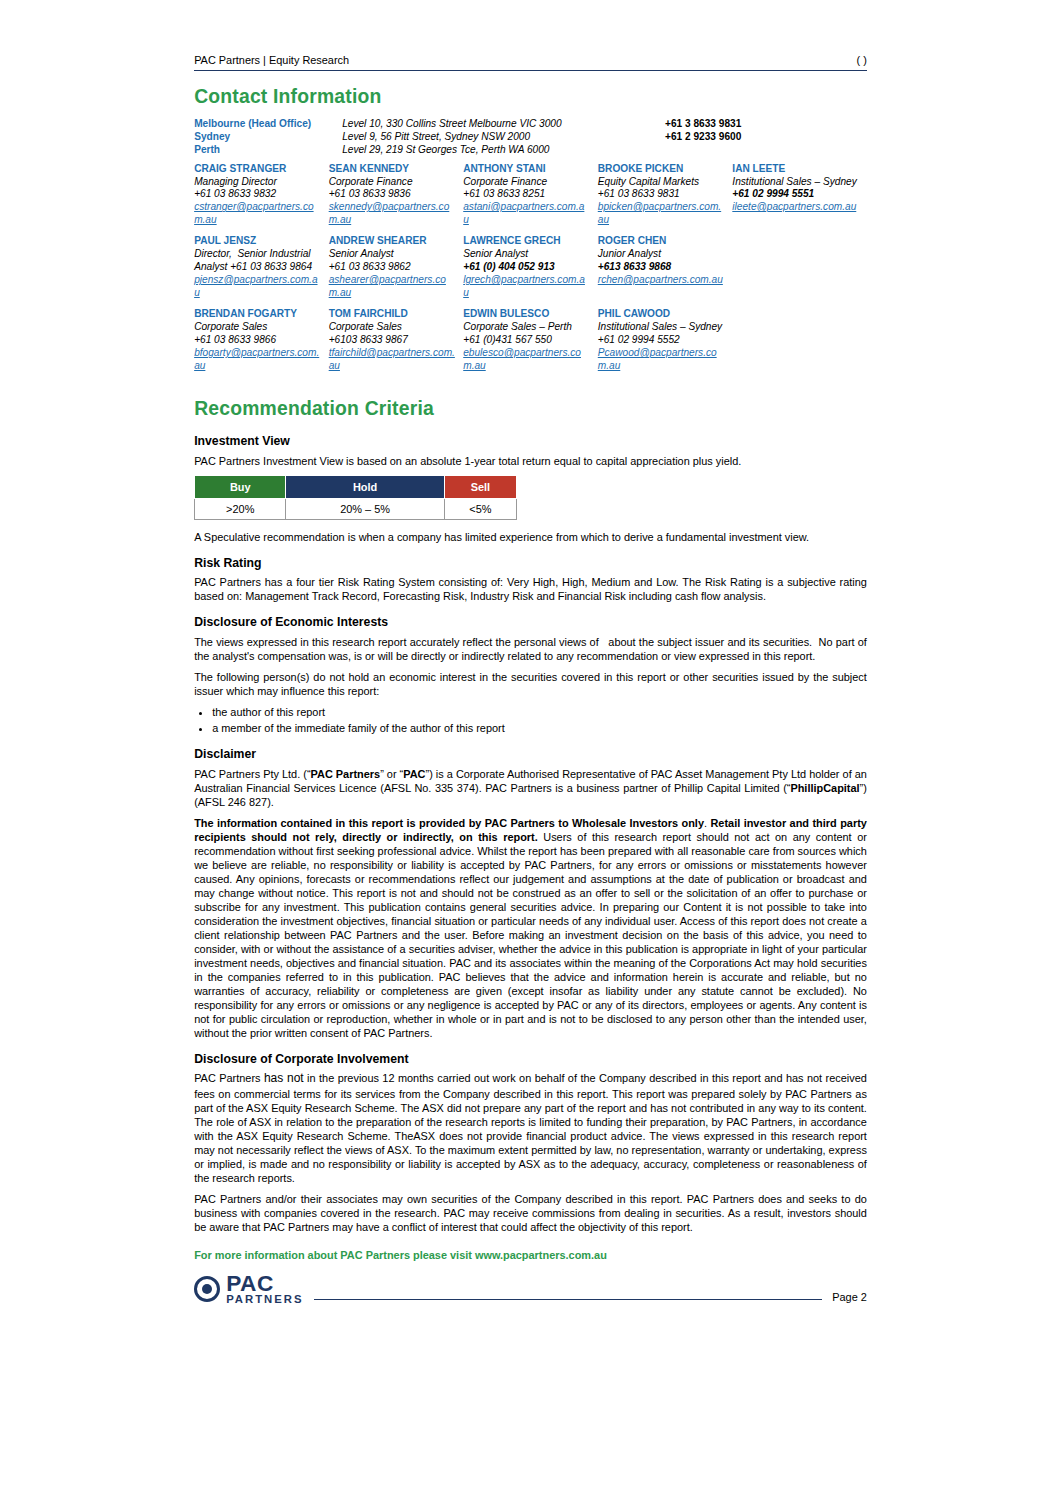PAC Partners | Equity Research
( )
Contact Information
| Melbourne (Head Office) | Level 10, 330 Collins Street Melbourne VIC 3000 | +61 3 8633 9831 |
| Sydney | Level 9, 56 Pitt Street, Sydney NSW 2000 | +61 2 9233 9600 |
| Perth | Level 29, 219 St Georges Tce, Perth WA 6000 | |
| CRAIG STRANGER Managing Director +61 03 8633 9832 cstranger@pacpartners.com.au | SEAN KENNEDY Corporate Finance +61 03 8633 9836 skennedy@pacpartners.com.au | ANTHONY STANI Corporate Finance +61 03 8633 8251 astani@pacpartners.com.au | BROOKE PICKEN Equity Capital Markets +61 03 8633 9831 bpicken@pacpartners.com.au | IAN LEETE Institutional Sales – Sydney +61 02 9994 5551 ileete@pacpartners.com.au |
| PAUL JENSZ Director, Senior Industrial Analyst +61 03 8633 9864 pjensz@pacpartners.com.au | ANDREW SHEARER Senior Analyst +61 03 8633 9862 ashearer@pacpartners.com.au | LAWRENCE GRECH Senior Analyst +61 (0) 404 052 913 lgrech@pacpartners.com.au | ROGER CHEN Junior Analyst +613 8633 9868 rchen@pacpartners.com.au | |
| BRENDAN FOGARTY Corporate Sales +61 03 8633 9866 bfogarty@pacpartners.com.au | TOM FAIRCHILD Corporate Sales +6103 8633 9867 tfairchild@pacpartners.com.au | EDWIN BULESCO Corporate Sales – Perth +61 (0)431 567 550 ebulesco@pacpartners.com.au | PHIL CAWOOD Institutional Sales – Sydney +61 02 9994 5552 Pcawood@pacpartners.com.au | |
Recommendation Criteria
Investment View
PAC Partners Investment View is based on an absolute 1-year total return equal to capital appreciation plus yield.
| Buy | Hold | Sell |
| --- | --- | --- |
| >20% | 20% – 5% | <5% |
A Speculative recommendation is when a company has limited experience from which to derive a fundamental investment view.
Risk Rating
PAC Partners has a four tier Risk Rating System consisting of: Very High, High, Medium and Low. The Risk Rating is a subjective rating based on: Management Track Record, Forecasting Risk, Industry Risk and Financial Risk including cash flow analysis.
Disclosure of Economic Interests
The views expressed in this research report accurately reflect the personal views of about the subject issuer and its securities. No part of the analyst's compensation was, is or will be directly or indirectly related to any recommendation or view expressed in this report.
The following person(s) do not hold an economic interest in the securities covered in this report or other securities issued by the subject issuer which may influence this report:
the author of this report
a member of the immediate family of the author of this report
Disclaimer
PAC Partners Pty Ltd. (“PAC Partners” or “PAC”) is a Corporate Authorised Representative of PAC Asset Management Pty Ltd holder of an Australian Financial Services Licence (AFSL No. 335 374). PAC Partners is a business partner of Phillip Capital Limited (“PhillipCapital”) (AFSL 246 827).
The information contained in this report is provided by PAC Partners to Wholesale Investors only. Retail investor and third party recipients should not rely, directly or indirectly, on this report. Users of this research report should not act on any content or recommendation without first seeking professional advice. Whilst the report has been prepared with all reasonable care from sources which we believe are reliable, no responsibility or liability is accepted by PAC Partners, for any errors or omissions or misstatements however caused. Any opinions, forecasts or recommendations reflect our judgement and assumptions at the date of publication or broadcast and may change without notice. This report is not and should not be construed as an offer to sell or the solicitation of an offer to purchase or subscribe for any investment. This publication contains general securities advice. In preparing our Content it is not possible to take into consideration the investment objectives, financial situation or particular needs of any individual user. Access of this report does not create a client relationship between PAC Partners and the user. Before making an investment decision on the basis of this advice, you need to consider, with or without the assistance of a securities adviser, whether the advice in this publication is appropriate in light of your particular investment needs, objectives and financial situation. PAC and its associates within the meaning of the Corporations Act may hold securities in the companies referred to in this publication. PAC believes that the advice and information herein is accurate and reliable, but no warranties of accuracy, reliability or completeness are given (except insofar as liability under any statute cannot be excluded). No responsibility for any errors or omissions or any negligence is accepted by PAC or any of its directors, employees or agents. Any content is not for public circulation or reproduction, whether in whole or in part and is not to be disclosed to any person other than the intended user, without the prior written consent of PAC Partners.
Disclosure of Corporate Involvement
PAC Partners has not in the previous 12 months carried out work on behalf of the Company described in this report and has not received fees on commercial terms for its services from the Company described in this report. This report was prepared solely by PAC Partners as part of the ASX Equity Research Scheme. The ASX did not prepare any part of the report and has not contributed in any way to its content. The role of ASX in relation to the preparation of the research reports is limited to funding their preparation, by PAC Partners, in accordance with the ASX Equity Research Scheme. TheASX does not provide financial product advice. The views expressed in this research report may not necessarily reflect the views of ASX. To the maximum extent permitted by law, no representation, warranty or undertaking, express or implied, is made and no responsibility or liability is accepted by ASX as to the adequacy, accuracy, completeness or reasonableness of the research reports.
PAC Partners and/or their associates may own securities of the Company described in this report. PAC Partners does and seeks to do business with companies covered in the research. PAC may receive commissions from dealing in securities. As a result, investors should be aware that PAC Partners may have a conflict of interest that could affect the objectivity of this report.
For more information about PAC Partners please visit www.pacpartners.com.au
PAC
PARTNERS
Page 2